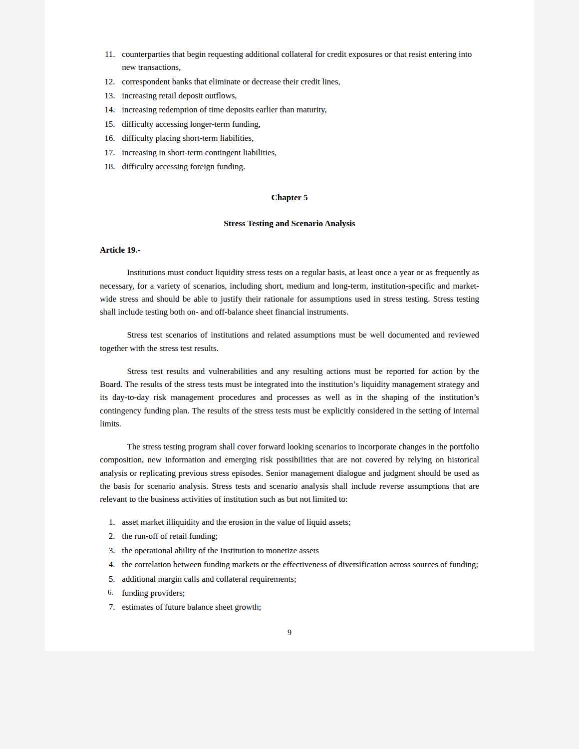11. counterparties that begin requesting additional collateral for credit exposures or that resist entering into new transactions,
12. correspondent banks that eliminate or decrease their credit lines,
13. increasing retail deposit outflows,
14. increasing redemption of time deposits earlier than maturity,
15. difficulty accessing longer-term funding,
16. difficulty placing short-term liabilities,
17. increasing in short-term contingent liabilities,
18. difficulty accessing foreign funding.
Chapter 5
Stress Testing and Scenario Analysis
Article 19.-
Institutions must conduct liquidity stress tests on a regular basis, at least once a year or as frequently as necessary, for a variety of scenarios, including short, medium and long-term, institution-specific and market-wide stress and should be able to justify their rationale for assumptions used in stress testing. Stress testing shall include testing both on- and off-balance sheet financial instruments.
Stress test scenarios of institutions and related assumptions must be well documented and reviewed together with the stress test results.
Stress test results and vulnerabilities and any resulting actions must be reported for action by the Board. The results of the stress tests must be integrated into the institution’s liquidity management strategy and its day-to-day risk management procedures and processes as well as in the shaping of the institution’s contingency funding plan. The results of the stress tests must be explicitly considered in the setting of internal limits.
The stress testing program shall cover forward looking scenarios to incorporate changes in the portfolio composition, new information and emerging risk possibilities that are not covered by relying on historical analysis or replicating previous stress episodes. Senior management dialogue and judgment should be used as the basis for scenario analysis. Stress tests and scenario analysis shall include reverse assumptions that are relevant to the business activities of institution such as but not limited to:
1. asset market illiquidity and the erosion in the value of liquid assets;
2. the run-off of retail funding;
3. the operational ability of the Institution to monetize assets
4. the correlation between funding markets or the effectiveness of diversification across sources of funding;
5. additional margin calls and collateral requirements;
6. funding providers;
7. estimates of future balance sheet growth;
9